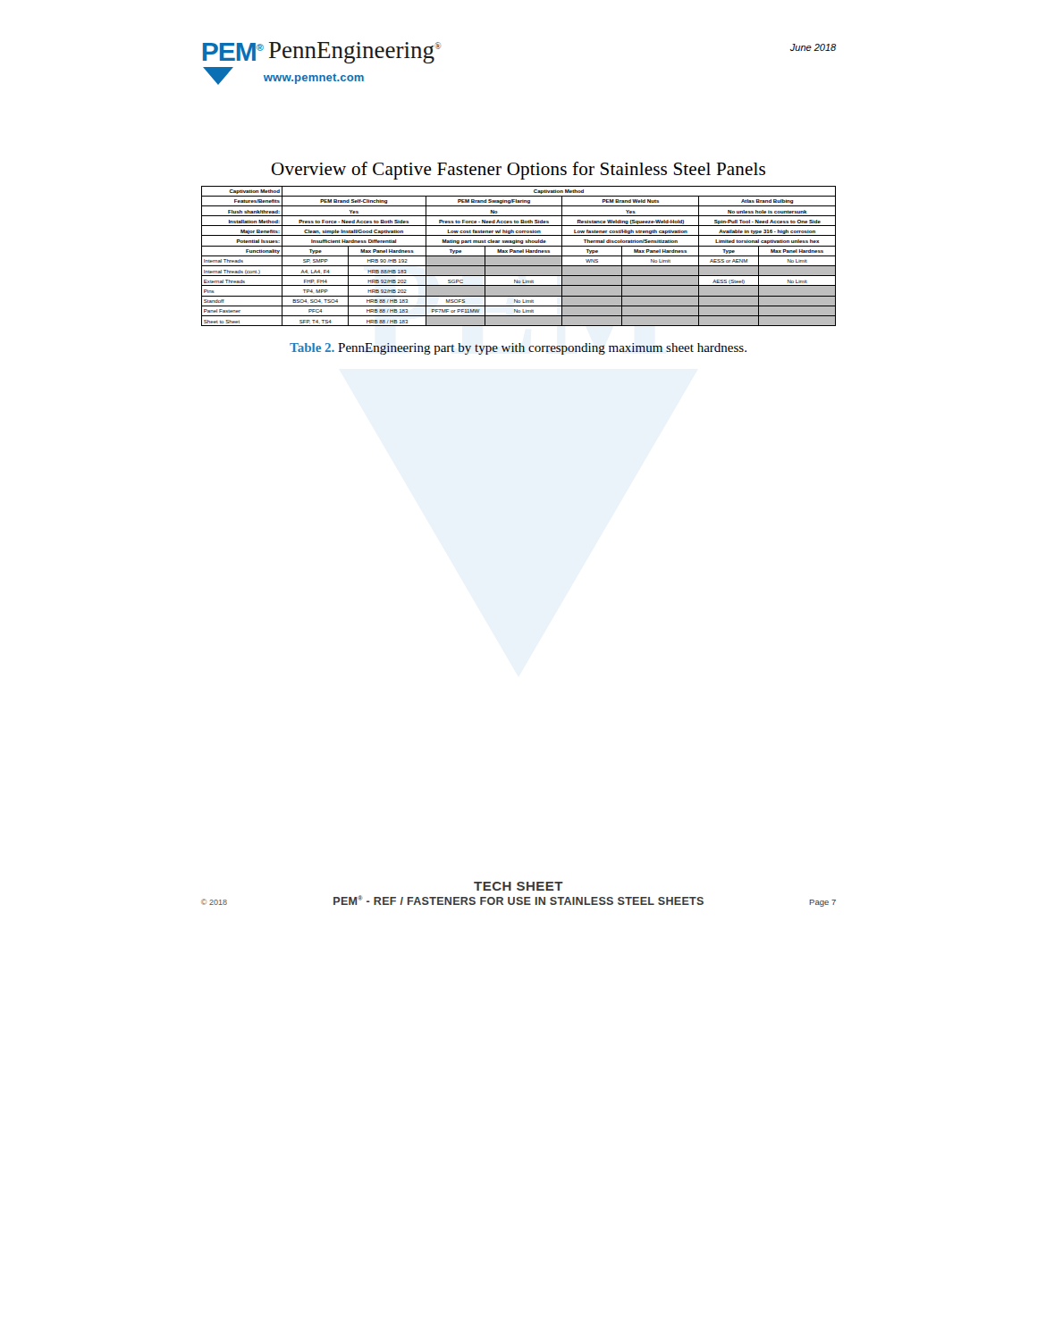PEM
PEM®
PennEngineering®
www.pemnet.com
June 2018
Overview of Captive Fastener Options for Stainless Steel Panels
| Captivation Method | Captivation Method |
| Features/Benefits | PEM Brand Self-Clinching | PEM Brand Swaging/Flaring | PEM Brand Weld Nuts | Atlas Brand Bulbing |
| Flush shank/thread: | Yes | No | Yes | No unless hole is countersunk |
| Installation Method: | Press to Force - Need Acces to Both Sides | Press to Force - Need Acces to Both Sides | Resistance Welding (Squeeze-Weld-Hold) | Spin-Pull Tool - Need Access to One Side |
| Major Benefits: | Clean, simple Install/Good Captivation | Low cost fastener w/ high corrosion | Low fastener cost/High strength captivation | Available in type 316 - high corrosion |
| Potential Issues: | Insufficient Hardness Differential | Mating part must clear swaging shoulde | Thermal discoloratrion/Sensitization | Limited torsional captivation unless hex |
| Functionality | Type | Max Panel Hardness | Type | Max Panel Hardness | Type | Max Panel Hardness | Type | Max Panel Hardness |
| Internal Threads | SP, SMPP | HRB 90 /HB 192 | | | WNS | No Limit | AESS or AENM | No Limit |
| Internal Threads (cont.) | A4, LA4, F4 | HRB 88/HB 183 | | | | | | |
| External Threads | FHP, FH4 | HRB 92/HB 202 | SGPC | No Limit | | | AESS (Steel) | No Limit |
| Pins | TP4, MPP | HRB 92/HB 202 | | | | | | |
| Standoff | BSO4, SO4, TSO4 | HRB 88 / HB 183 | MSOFS | No Limit | | | | |
| Panel Fastener | PFC4 | HRB 88 / HB 183 | PF7MF or PF11MW | No Limit | | | | |
| Sheet to Sheet | SFP, T4, TS4 | HRB 88 / HB 183 | | | | | | |
Table 2. PennEngineering part by type with corresponding maximum sheet hardness.
TECH SHEET
© 2018
PEM® - REF / FASTENERS FOR USE IN STAINLESS STEEL SHEETS
Page 7